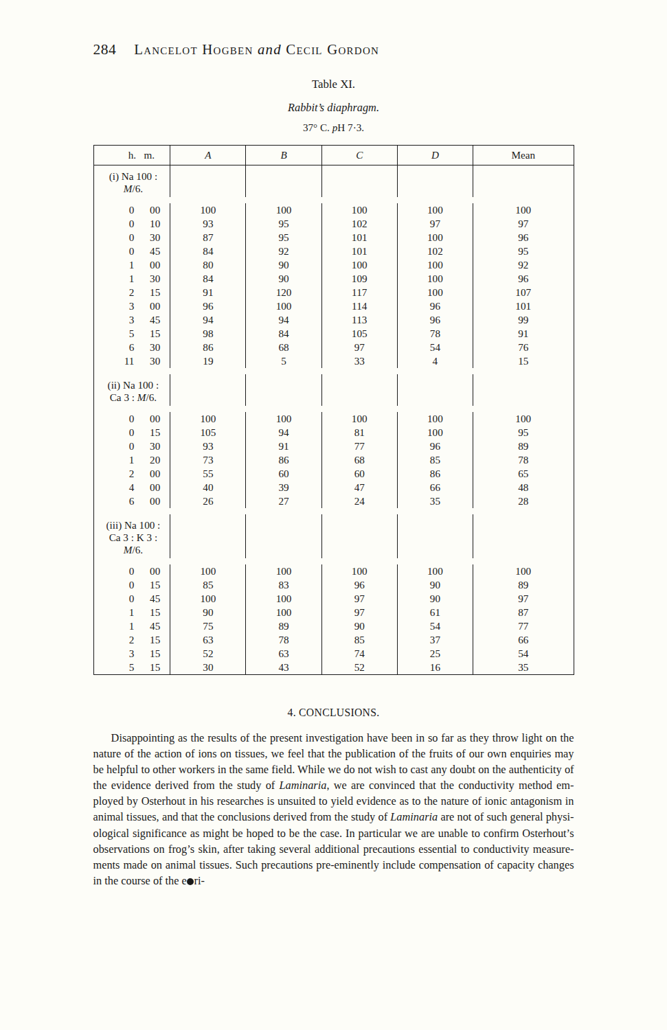284 Lancelot Hogben and Cecil Gordon
Table XI.
Rabbit’s diaphragm.
37° C. p H 7·3.
| h. m. | A | B | C | D | Mean |
| --- | --- | --- | --- | --- | --- |
| (i) Na 100 : M /6. | | | | | |
| 0 00 | 100 | 100 | 100 | 100 | 100 |
| 0 10 | 93 | 95 | 102 | 97 | 97 |
| 0 30 | 87 | 95 | 101 | 100 | 96 |
| 0 45 | 84 | 92 | 101 | 102 | 95 |
| 1 00 | 80 | 90 | 100 | 100 | 92 |
| 1 30 | 84 | 90 | 109 | 100 | 96 |
| 2 15 | 91 | 120 | 117 | 100 | 107 |
| 3 00 | 96 | 100 | 114 | 96 | 101 |
| 3 45 | 94 | 94 | 113 | 96 | 99 |
| 5 15 | 98 | 84 | 105 | 78 | 91 |
| 6 30 | 86 | 68 | 97 | 54 | 76 |
| 11 30 | 19 | 5 | 33 | 4 | 15 |
| (ii) Na 100 : Ca 3 : M /6. | | | | | |
| 0 00 | 100 | 100 | 100 | 100 | 100 |
| 0 15 | 105 | 94 | 81 | 100 | 95 |
| 0 30 | 93 | 91 | 77 | 96 | 89 |
| 1 20 | 73 | 86 | 68 | 85 | 78 |
| 2 00 | 55 | 60 | 60 | 86 | 65 |
| 4 00 | 40 | 39 | 47 | 66 | 48 |
| 6 00 | 26 | 27 | 24 | 35 | 28 |
| (iii) Na 100 : Ca 3 : K 3 : M /6. | | | | | |
| 0 00 | 100 | 100 | 100 | 100 | 100 |
| 0 15 | 85 | 83 | 96 | 90 | 89 |
| 0 45 | 100 | 100 | 97 | 90 | 97 |
| 1 15 | 90 | 100 | 97 | 61 | 87 |
| 1 45 | 75 | 89 | 90 | 54 | 77 |
| 2 15 | 63 | 78 | 85 | 37 | 66 |
| 3 15 | 52 | 63 | 74 | 25 | 54 |
| 5 15 | 30 | 43 | 52 | 16 | 35 |
4. CONCLUSIONS.
Disappointing as the results of the present investigation have been in so far as they throw light on the nature of the action of ions on tissues, we feel that the publication of the fruits of our own enquiries may be helpful to other workers in the same field. While we do not wish to cast any doubt on the authenticity of the evidence derived from the study of Laminaria, we are convinced that the conductivity method employed by Osterhout in his researches is unsuited to yield evidence as to the nature of ionic antagonism in animal tissues, and that the conclusions derived from the study of Laminaria are not of such general physiological significance as might be hoped to be the case. In particular we are unable to confirm Osterhout’s observations on frog’s skin, after taking several additional precautions essential to conductivity measurements made on animal tissues. Such precautions pre-eminently include compensation of capacity changes in the course of the e ri-